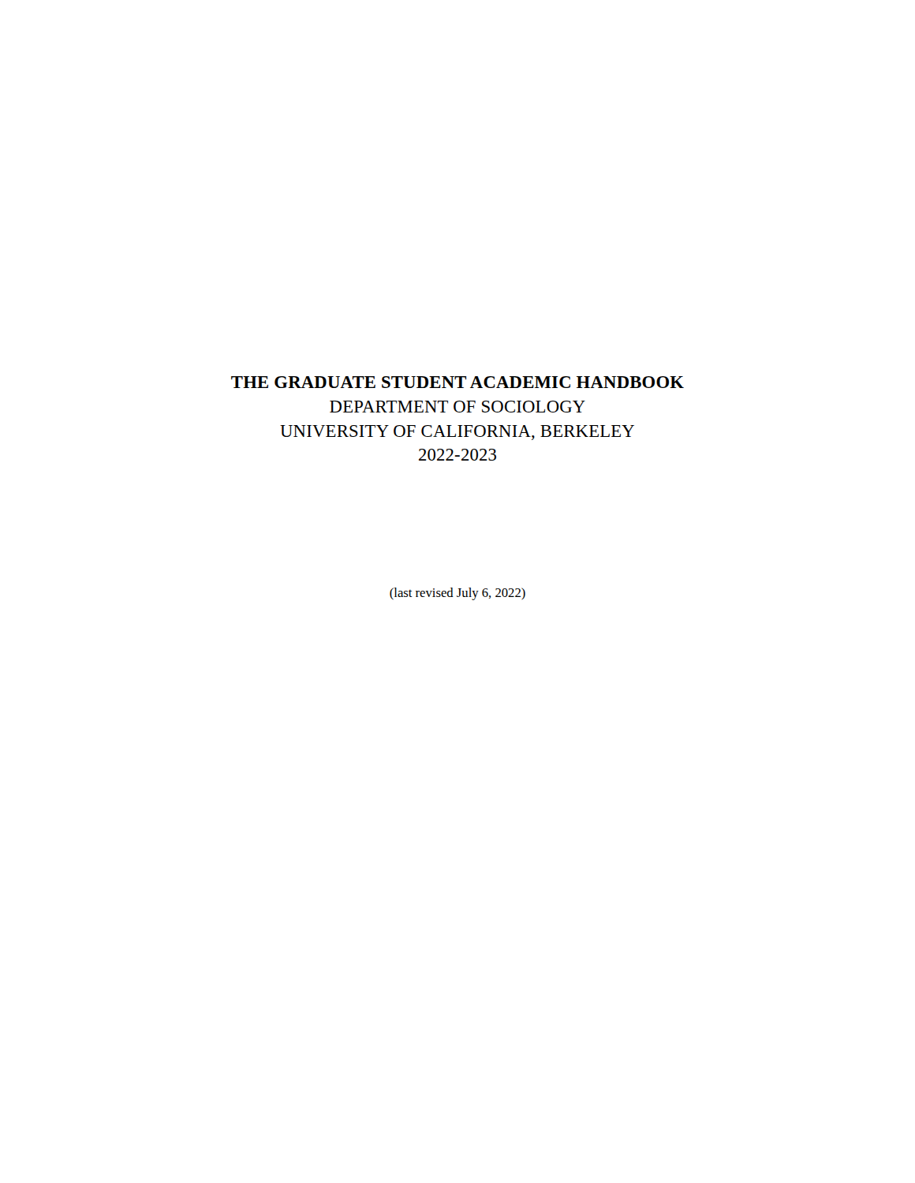THE GRADUATE STUDENT ACADEMIC HANDBOOK
DEPARTMENT OF SOCIOLOGY
UNIVERSITY OF CALIFORNIA, BERKELEY
2022-2023
(last revised July 6, 2022)